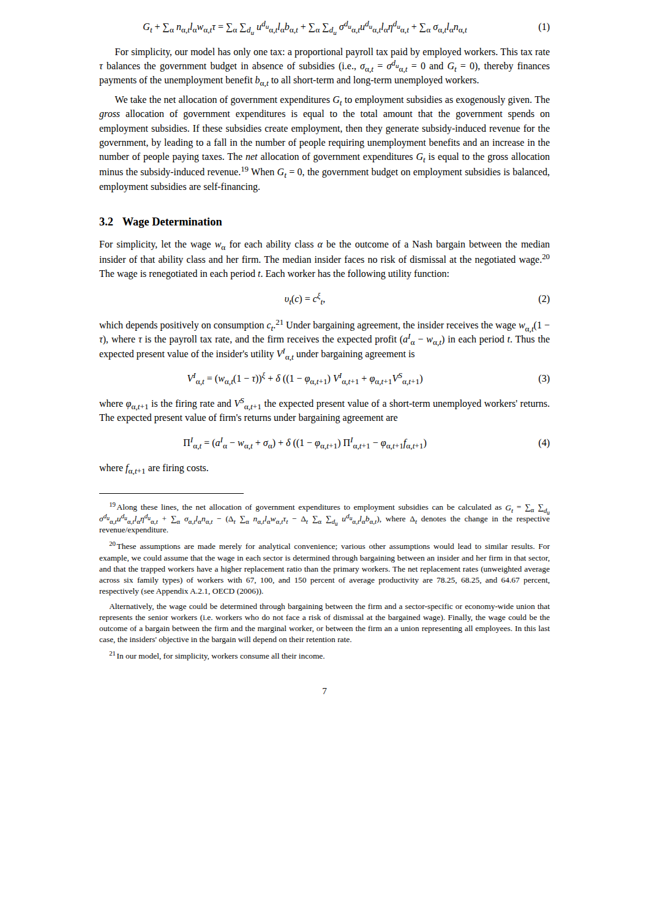Gt + ∑α nα,tlαwα,tτ = ∑α ∑du uduα,tlαbα,t + ∑α ∑du σduα,tuduα,tlαηduα,t + ∑α σα,tlαnα,t
(1)
For simplicity, our model has only one tax: a proportional payroll tax paid by employed workers. This tax rate τ balances the government budget in absence of subsidies (i.e., σα,t = σduα,t = 0 and Gt = 0), thereby finances payments of the unemployment benefit bα,t to all short-term and long-term unemployed workers.
We take the net allocation of government expenditures Gt to employment subsidies as exogenously given. The gross allocation of government expenditures is equal to the total amount that the government spends on employment subsidies. If these subsidies create employment, then they generate subsidy-induced revenue for the government, by leading to a fall in the number of people requiring unemployment benefits and an increase in the number of people paying taxes. The net allocation of government expenditures Gt is equal to the gross allocation minus the subsidy-induced revenue.19 When Gt = 0, the government budget on employment subsidies is balanced, employment subsidies are self-financing.
3.2 Wage Determination
For simplicity, let the wage wα for each ability class α be the outcome of a Nash bargain between the median insider of that ability class and her firm. The median insider faces no risk of dismissal at the negotiated wage.20 The wage is renegotiated in each period t. Each worker has the following utility function:
υt(c) = cξt,
(2)
which depends positively on consumption ct.21 Under bargaining agreement, the insider receives the wage wα,t(1 − τ), where τ is the payroll tax rate, and the firm receives the expected profit (aIα − wα,t) in each period t. Thus the expected present value of the insider's utility VIα,t under bargaining agreement is
VIα,t = (wα,t(1 − τ))ξ + δ ((1 − φα,t+1) VIα,t+1 + φα,t+1VSα,t+1)
(3)
where φα,t+1 is the firing rate and VSα,t+1 the expected present value of a short-term unemployed workers' returns. The expected present value of firm's returns under bargaining agreement are
ΠIα,t = (aIα − wα,t + σα) + δ ((1 − φα,t+1) ΠIα,t+1 − φα,t+1fα,t+1)
(4)
where fα,t+1 are firing costs.
19 Along these lines, the net allocation of government expenditures to employment subsidies can be calculated as Gt = ∑α ∑du σduα,tuduα,tlαηduα,t + ∑α σα,tlαnα,t − (Δt ∑α nα,tlαwα,tτt − Δt ∑α ∑du uduα,tlαbα,t), where Δt denotes the change in the respective revenue/expenditure.
20 These assumptions are made merely for analytical convenience; various other assumptions would lead to similar results. For example, we could assume that the wage in each sector is determined through bargaining between an insider and her firm in that sector, and that the trapped workers have a higher replacement ratio than the primary workers. The net replacement rates (unweighted average across six family types) of workers with 67, 100, and 150 percent of average productivity are 78.25, 68.25, and 64.67 percent, respectively (see Appendix A.2.1, OECD (2006)).
Alternatively, the wage could be determined through bargaining between the firm and a sector-specific or economy-wide union that represents the senior workers (i.e. workers who do not face a risk of dismissal at the bargained wage). Finally, the wage could be the outcome of a bargain between the firm and the marginal worker, or between the firm an a union representing all employees. In this last case, the insiders' objective in the bargain will depend on their retention rate.
21 In our model, for simplicity, workers consume all their income.
7